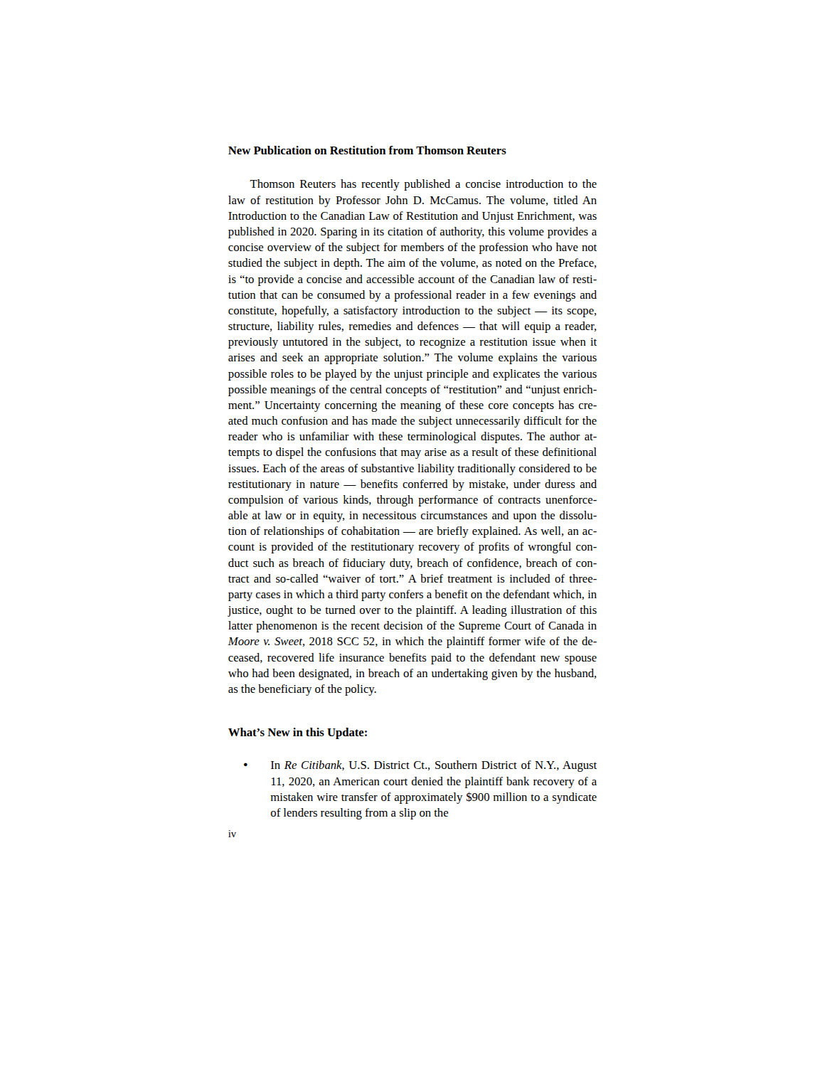New Publication on Restitution from Thomson Reuters
Thomson Reuters has recently published a concise introduction to the law of restitution by Professor John D. McCamus. The volume, titled An Introduction to the Canadian Law of Restitution and Unjust Enrichment, was published in 2020. Sparing in its citation of authority, this volume provides a concise overview of the subject for members of the profession who have not studied the subject in depth. The aim of the volume, as noted on the Preface, is “to provide a concise and accessible account of the Canadian law of restitution that can be consumed by a professional reader in a few evenings and constitute, hopefully, a satisfactory introduction to the subject — its scope, structure, liability rules, remedies and defences — that will equip a reader, previously untutored in the subject, to recognize a restitution issue when it arises and seek an appropriate solution.” The volume explains the various possible roles to be played by the unjust principle and explicates the various possible meanings of the central concepts of “restitution” and “unjust enrichment.” Uncertainty concerning the meaning of these core concepts has created much confusion and has made the subject unnecessarily difficult for the reader who is unfamiliar with these terminological disputes. The author attempts to dispel the confusions that may arise as a result of these definitional issues. Each of the areas of substantive liability traditionally considered to be restitutionary in nature — benefits conferred by mistake, under duress and compulsion of various kinds, through performance of contracts unenforceable at law or in equity, in necessitous circumstances and upon the dissolution of relationships of cohabitation — are briefly explained. As well, an account is provided of the restitutionary recovery of profits of wrongful conduct such as breach of fiduciary duty, breach of confidence, breach of contract and so-called “waiver of tort.” A brief treatment is included of three-party cases in which a third party confers a benefit on the defendant which, in justice, ought to be turned over to the plaintiff. A leading illustration of this latter phenomenon is the recent decision of the Supreme Court of Canada in Moore v. Sweet, 2018 SCC 52, in which the plaintiff former wife of the deceased, recovered life insurance benefits paid to the defendant new spouse who had been designated, in breach of an undertaking given by the husband, as the beneficiary of the policy.
What’s New in this Update:
In Re Citibank, U.S. District Ct., Southern District of N.Y., August 11, 2020, an American court denied the plaintiff bank recovery of a mistaken wire transfer of approximately $900 million to a syndicate of lenders resulting from a slip on the
iv